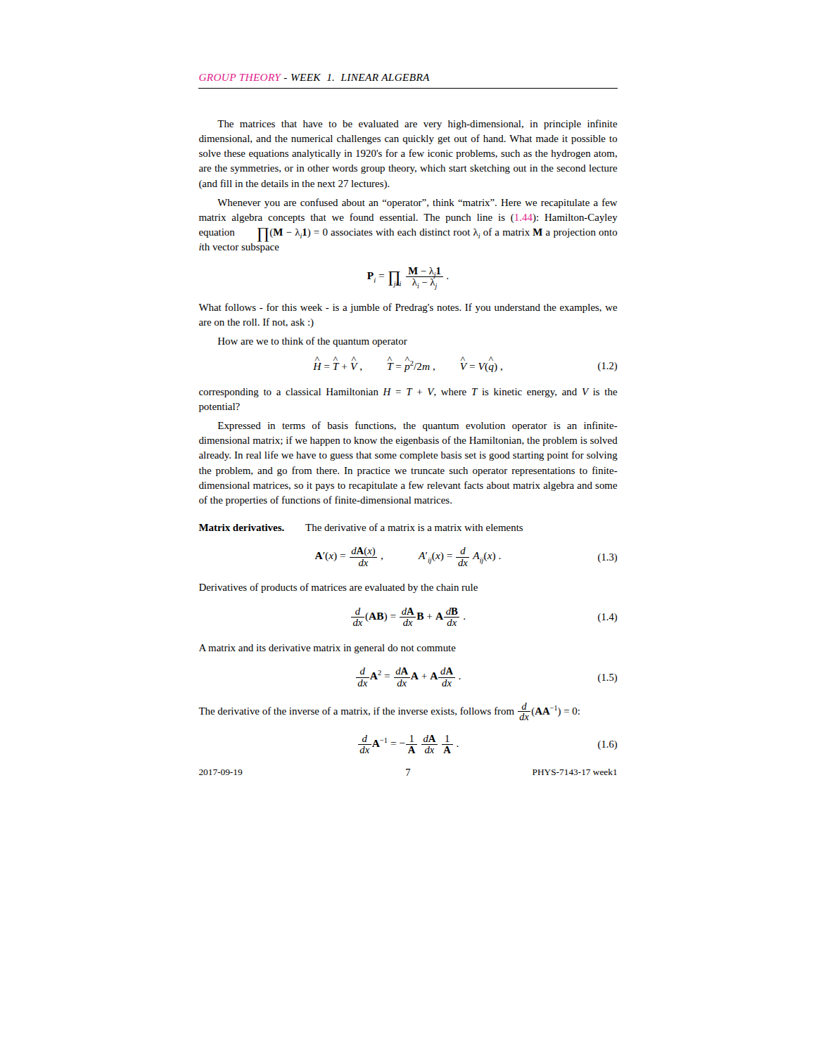GROUP THEORY - WEEK 1. LINEAR ALGEBRA
The matrices that have to be evaluated are very high-dimensional, in principle infinite dimensional, and the numerical challenges can quickly get out of hand. What made it possible to solve these equations analytically in 1920's for a few iconic problems, such as the hydrogen atom, are the symmetries, or in other words group theory, which start sketching out in the second lecture (and fill in the details in the next 27 lectures).
Whenever you are confused about an “operator”, think “matrix”. Here we recapitulate a few matrix algebra concepts that we found essential. The punch line is (1.44): Hamilton-Cayley equation ∏(M − λi1) = 0 associates with each distinct root λi of a matrix M a projection onto ith vector subspace
Pi = ∏j≠i M − λj1 λi − λj .
What follows - for this week - is a jumble of Predrag's notes. If you understand the examples, we are on the roll. If not, ask :)
How are we to think of the quantum operator
H = T + V ,   T = p2/2m ,   V = V(q) ,
(1.2)
corresponding to a classical Hamiltonian H = T + V, where T is kinetic energy, and V is the potential?
Expressed in terms of basis functions, the quantum evolution operator is an infinite-dimensional matrix; if we happen to know the eigenbasis of the Hamiltonian, the problem is solved already. In real life we have to guess that some complete basis set is good starting point for solving the problem, and go from there. In practice we truncate such operator representations to finite-dimensional matrices, so it pays to recapitulate a few relevant facts about matrix algebra and some of the properties of functions of finite-dimensional matrices.
Matrix derivatives.  The derivative of a matrix is a matrix with elements
A′(x) = dA(x) dx ,    A′ij(x) = ddx Aij(x) .
(1.3)
Derivatives of products of matrices are evaluated by the chain rule
ddx(AB) = dA dx B + AdB dx .
(1.4)
A matrix and its derivative matrix in general do not commute
ddx A2 = dA dx A + AdA dx .
(1.5)
The derivative of the inverse of a matrix, if the inverse exists, follows from ddx(AA−1) = 0:
ddx A−1 = −1 A dA dx 1 A .
(1.6)
2017-09-19
7
PHYS-7143-17 week1